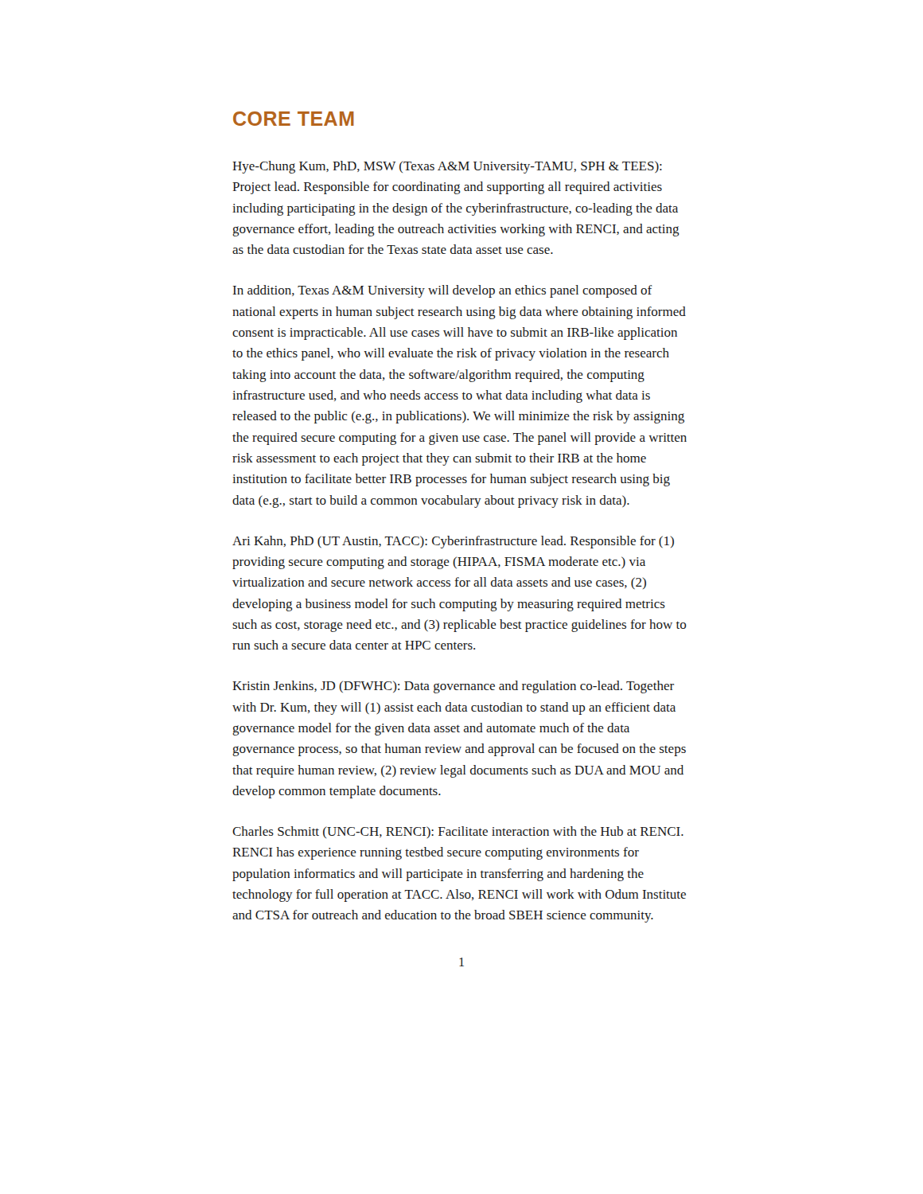Core Team
Hye-Chung Kum, PhD, MSW (Texas A&M University-TAMU, SPH & TEES): Project lead. Responsible for coordinating and supporting all required activities including participating in the design of the cyberinfrastructure, co-leading the data governance effort, leading the outreach activities working with RENCI, and acting as the data custodian for the Texas state data asset use case.
In addition, Texas A&M University will develop an ethics panel composed of national experts in human subject research using big data where obtaining informed consent is impracticable. All use cases will have to submit an IRB-like application to the ethics panel, who will evaluate the risk of privacy violation in the research taking into account the data, the software/algorithm required, the computing infrastructure used, and who needs access to what data including what data is released to the public (e.g., in publications). We will minimize the risk by assigning the required secure computing for a given use case. The panel will provide a written risk assessment to each project that they can submit to their IRB at the home institution to facilitate better IRB processes for human subject research using big data (e.g., start to build a common vocabulary about privacy risk in data).
Ari Kahn, PhD (UT Austin, TACC): Cyberinfrastructure lead. Responsible for (1) providing secure computing and storage (HIPAA, FISMA moderate etc.) via virtualization and secure network access for all data assets and use cases, (2) developing a business model for such computing by measuring required metrics such as cost, storage need etc., and (3) replicable best practice guidelines for how to run such a secure data center at HPC centers.
Kristin Jenkins, JD (DFWHC): Data governance and regulation co-lead. Together with Dr. Kum, they will (1) assist each data custodian to stand up an efficient data governance model for the given data asset and automate much of the data governance process, so that human review and approval can be focused on the steps that require human review, (2) review legal documents such as DUA and MOU and develop common template documents.
Charles Schmitt (UNC-CH, RENCI): Facilitate interaction with the Hub at RENCI. RENCI has experience running testbed secure computing environments for population informatics and will participate in transferring and hardening the technology for full operation at TACC. Also, RENCI will work with Odum Institute and CTSA for outreach and education to the broad SBEH science community.
1